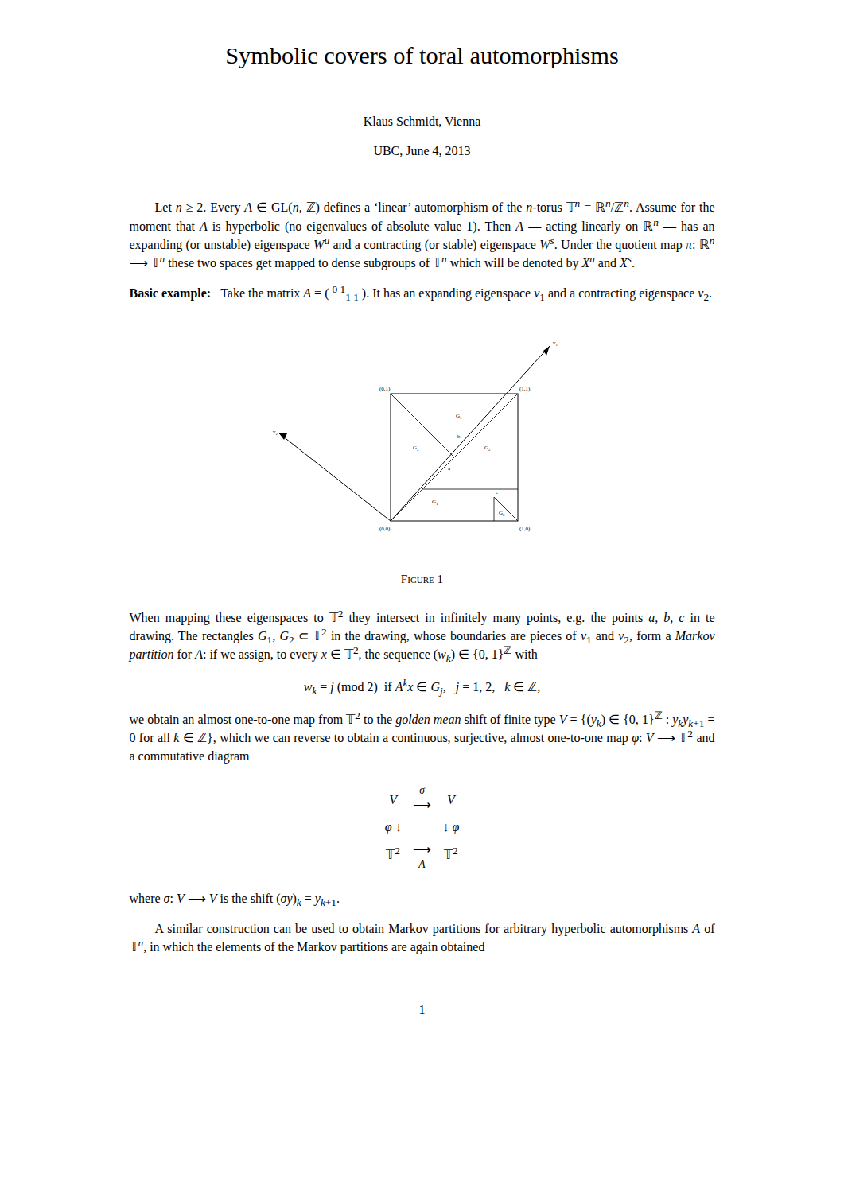Symbolic covers of toral automorphisms
Klaus Schmidt, Vienna
UBC, June 4, 2013
Let n ≥ 2. Every A ∈ GL(n, ℤ) defines a ‘linear’ automorphism of the n-torus 𝕋n = ℝn/ℤn. Assume for the moment that A is hyperbolic (no eigenvalues of absolute value 1). Then A — acting linearly on ℝn — has an expanding (or unstable) eigenspace Wu and a contracting (or stable) eigenspace Ws. Under the quotient map π: ℝn ⟶ 𝕋n these two spaces get mapped to dense subgroups of 𝕋n which will be denoted by Xu and Xs.
Basic example: Take the matrix A = ( 0 11 1 ). It has an expanding eigenspace v1 and a contracting eigenspace v2.
v1 v2 (0,1) (1,1) (0,0) (1,0) G1 G2 G2 G1 G2 b a c
Figure 1
When mapping these eigenspaces to 𝕋2 they intersect in infinitely many points, e.g. the points a, b, c in te drawing. The rectangles G1, G2 ⊂ 𝕋2 in the drawing, whose boundaries are pieces of v1 and v2, form a Markov partition for A: if we assign, to every x ∈ 𝕋2, the sequence (wk) ∈ {0, 1}ℤ with
wk = j (mod 2) if Akx ∈ Gj, j = 1, 2, k ∈ ℤ,
we obtain an almost one-to-one map from 𝕋2 to the golden mean shift of finite type V = {(yk) ∈ {0, 1}ℤ : ykyk+1 = 0 for all k ∈ ℤ}, which we can reverse to obtain a continuous, surjective, almost one-to-one map φ: V ⟶ 𝕋2 and a commutative diagram
| V | σ ⟶ | V |
| φ ↓ | | ↓ φ |
| 𝕋 2 | ⟶ A | 𝕋 2 |
where σ: V ⟶ V is the shift (σy)k = yk+1.
A similar construction can be used to obtain Markov partitions for arbitrary hyperbolic automorphisms A of 𝕋n, in which the elements of the Markov partitions are again obtained
1